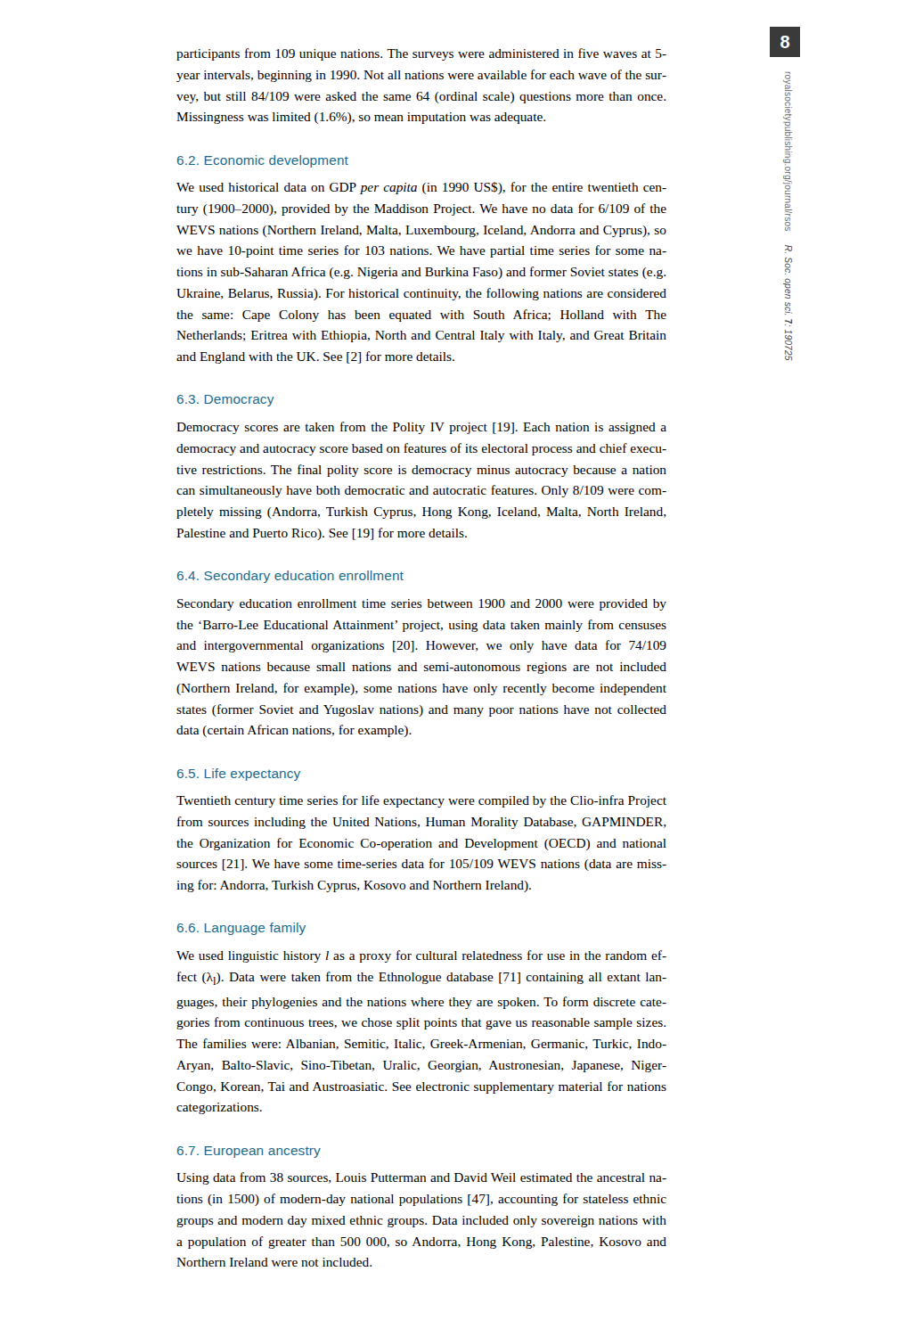8
royalsocietypublishing.org/journal/rsos R. Soc. open sci. 7: 190725
participants from 109 unique nations. The surveys were administered in five waves at 5-year intervals, beginning in 1990. Not all nations were available for each wave of the survey, but still 84/109 were asked the same 64 (ordinal scale) questions more than once. Missingness was limited (1.6%), so mean imputation was adequate.
6.2. Economic development
We used historical data on GDP per capita (in 1990 US$), for the entire twentieth century (1900–2000), provided by the Maddison Project. We have no data for 6/109 of the WEVS nations (Northern Ireland, Malta, Luxembourg, Iceland, Andorra and Cyprus), so we have 10-point time series for 103 nations. We have partial time series for some nations in sub-Saharan Africa (e.g. Nigeria and Burkina Faso) and former Soviet states (e.g. Ukraine, Belarus, Russia). For historical continuity, the following nations are considered the same: Cape Colony has been equated with South Africa; Holland with The Netherlands; Eritrea with Ethiopia, North and Central Italy with Italy, and Great Britain and England with the UK. See [2] for more details.
6.3. Democracy
Democracy scores are taken from the Polity IV project [19]. Each nation is assigned a democracy and autocracy score based on features of its electoral process and chief executive restrictions. The final polity score is democracy minus autocracy because a nation can simultaneously have both democratic and autocratic features. Only 8/109 were completely missing (Andorra, Turkish Cyprus, Hong Kong, Iceland, Malta, North Ireland, Palestine and Puerto Rico). See [19] for more details.
6.4. Secondary education enrollment
Secondary education enrollment time series between 1900 and 2000 were provided by the ‘Barro-Lee Educational Attainment’ project, using data taken mainly from censuses and intergovernmental organizations [20]. However, we only have data for 74/109 WEVS nations because small nations and semi-autonomous regions are not included (Northern Ireland, for example), some nations have only recently become independent states (former Soviet and Yugoslav nations) and many poor nations have not collected data (certain African nations, for example).
6.5. Life expectancy
Twentieth century time series for life expectancy were compiled by the Clio-infra Project from sources including the United Nations, Human Morality Database, GAPMINDER, the Organization for Economic Co-operation and Development (OECD) and national sources [21]. We have some time-series data for 105/109 WEVS nations (data are missing for: Andorra, Turkish Cyprus, Kosovo and Northern Ireland).
6.6. Language family
We used linguistic history l as a proxy for cultural relatedness for use in the random effect (λl). Data were taken from the Ethnologue database [71] containing all extant languages, their phylogenies and the nations where they are spoken. To form discrete categories from continuous trees, we chose split points that gave us reasonable sample sizes. The families were: Albanian, Semitic, Italic, Greek-Armenian, Germanic, Turkic, Indo-Aryan, Balto-Slavic, Sino-Tibetan, Uralic, Georgian, Austronesian, Japanese, Niger-Congo, Korean, Tai and Austroasiatic. See electronic supplementary material for nations categorizations.
6.7. European ancestry
Using data from 38 sources, Louis Putterman and David Weil estimated the ancestral nations (in 1500) of modern-day national populations [47], accounting for stateless ethnic groups and modern day mixed ethnic groups. Data included only sovereign nations with a population of greater than 500 000, so Andorra, Hong Kong, Palestine, Kosovo and Northern Ireland were not included.